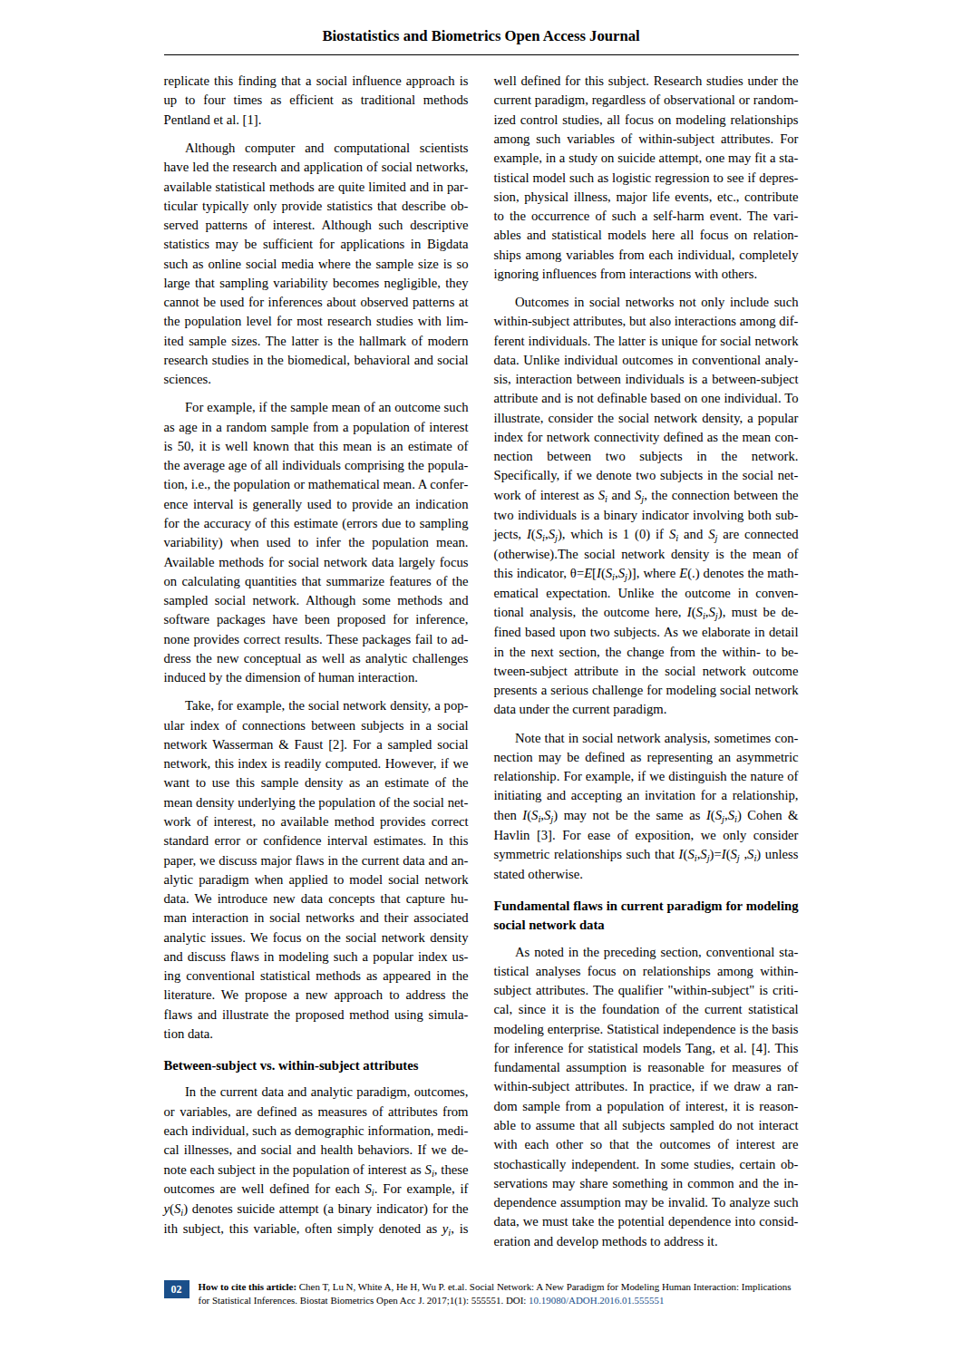Biostatistics and Biometrics Open Access Journal
replicate this finding that a social influence approach is up to four times as efficient as traditional methods Pentland et al. [1].
Although computer and computational scientists have led the research and application of social networks, available statistical methods are quite limited and in particular typically only provide statistics that describe observed patterns of interest. Although such descriptive statistics may be sufficient for applications in Bigdata such as online social media where the sample size is so large that sampling variability becomes negligible, they cannot be used for inferences about observed patterns at the population level for most research studies with limited sample sizes. The latter is the hallmark of modern research studies in the biomedical, behavioral and social sciences.
For example, if the sample mean of an outcome such as age in a random sample from a population of interest is 50, it is well known that this mean is an estimate of the average age of all individuals comprising the population, i.e., the population or mathematical mean. A conference interval is generally used to provide an indication for the accuracy of this estimate (errors due to sampling variability) when used to infer the population mean. Available methods for social network data largely focus on calculating quantities that summarize features of the sampled social network. Although some methods and software packages have been proposed for inference, none provides correct results. These packages fail to address the new conceptual as well as analytic challenges induced by the dimension of human interaction.
Take, for example, the social network density, a popular index of connections between subjects in a social network Wasserman & Faust [2]. For a sampled social network, this index is readily computed. However, if we want to use this sample density as an estimate of the mean density underlying the population of the social network of interest, no available method provides correct standard error or confidence interval estimates. In this paper, we discuss major flaws in the current data and analytic paradigm when applied to model social network data. We introduce new data concepts that capture human interaction in social networks and their associated analytic issues. We focus on the social network density and discuss flaws in modeling such a popular index using conventional statistical methods as appeared in the literature. We propose a new approach to address the flaws and illustrate the proposed method using simulation data.
Between-subject vs. within-subject attributes
In the current data and analytic paradigm, outcomes, or variables, are defined as measures of attributes from each individual, such as demographic information, medical illnesses, and social and health behaviors. If we denote each subject in the population of interest as Si, these outcomes are well defined for each Si. For example, if y(Si) denotes suicide attempt (a binary indicator) for the ith subject, this variable, often simply denoted as yi, is well defined for this subject. Research studies under the current paradigm, regardless of observational or randomized control studies, all focus on modeling relationships among such variables of within-subject attributes. For example, in a study on suicide attempt, one may fit a statistical model such as logistic regression to see if depression, physical illness, major life events, etc., contribute to the occurrence of such a self-harm event. The variables and statistical models here all focus on relationships among variables from each individual, completely ignoring influences from interactions with others.
Outcomes in social networks not only include such within-subject attributes, but also interactions among different individuals. The latter is unique for social network data. Unlike individual outcomes in conventional analysis, interaction between individuals is a between-subject attribute and is not definable based on one individual. To illustrate, consider the social network density, a popular index for network connectivity defined as the mean connection between two subjects in the network. Specifically, if we denote two subjects in the social network of interest as Si and Sj, the connection between the two individuals is a binary indicator involving both subjects, I(Si,Sj), which is 1 (0) if Si and Sj are connected (otherwise).The social network density is the mean of this indicator, θ=E[I(Si,Sj)], where E(.) denotes the mathematical expectation. Unlike the outcome in conventional analysis, the outcome here, I(Si,Sj), must be defined based upon two subjects. As we elaborate in detail in the next section, the change from the within- to between-subject attribute in the social network outcome presents a serious challenge for modeling social network data under the current paradigm.
Note that in social network analysis, sometimes connection may be defined as representing an asymmetric relationship. For example, if we distinguish the nature of initiating and accepting an invitation for a relationship, then I(Si,Sj) may not be the same as I(Sj,Si) Cohen & Havlin [3]. For ease of exposition, we only consider symmetric relationships such that I(Si,Sj)=I(Sj ,Si) unless stated otherwise.
Fundamental flaws in current paradigm for modeling social network data
As noted in the preceding section, conventional statistical analyses focus on relationships among within-subject attributes. The qualifier "within-subject" is critical, since it is the foundation of the current statistical modeling enterprise. Statistical independence is the basis for inference for statistical models Tang, et al. [4]. This fundamental assumption is reasonable for measures of within-subject attributes. In practice, if we draw a random sample from a population of interest, it is reasonable to assume that all subjects sampled do not interact with each other so that the outcomes of interest are stochastically independent. In some studies, certain observations may share something in common and the independence assumption may be invalid. To analyze such data, we must take the potential dependence into consideration and develop methods to address it.
02
How to cite this article: Chen T, Lu N, White A, He H, Wu P. et.al. Social Network: A New Paradigm for Modeling Human Interaction: Implications for Statistical Inferences. Biostat Biometrics Open Acc J. 2017;1(1): 555551. DOI: 10.19080/ADOH.2016.01.555551